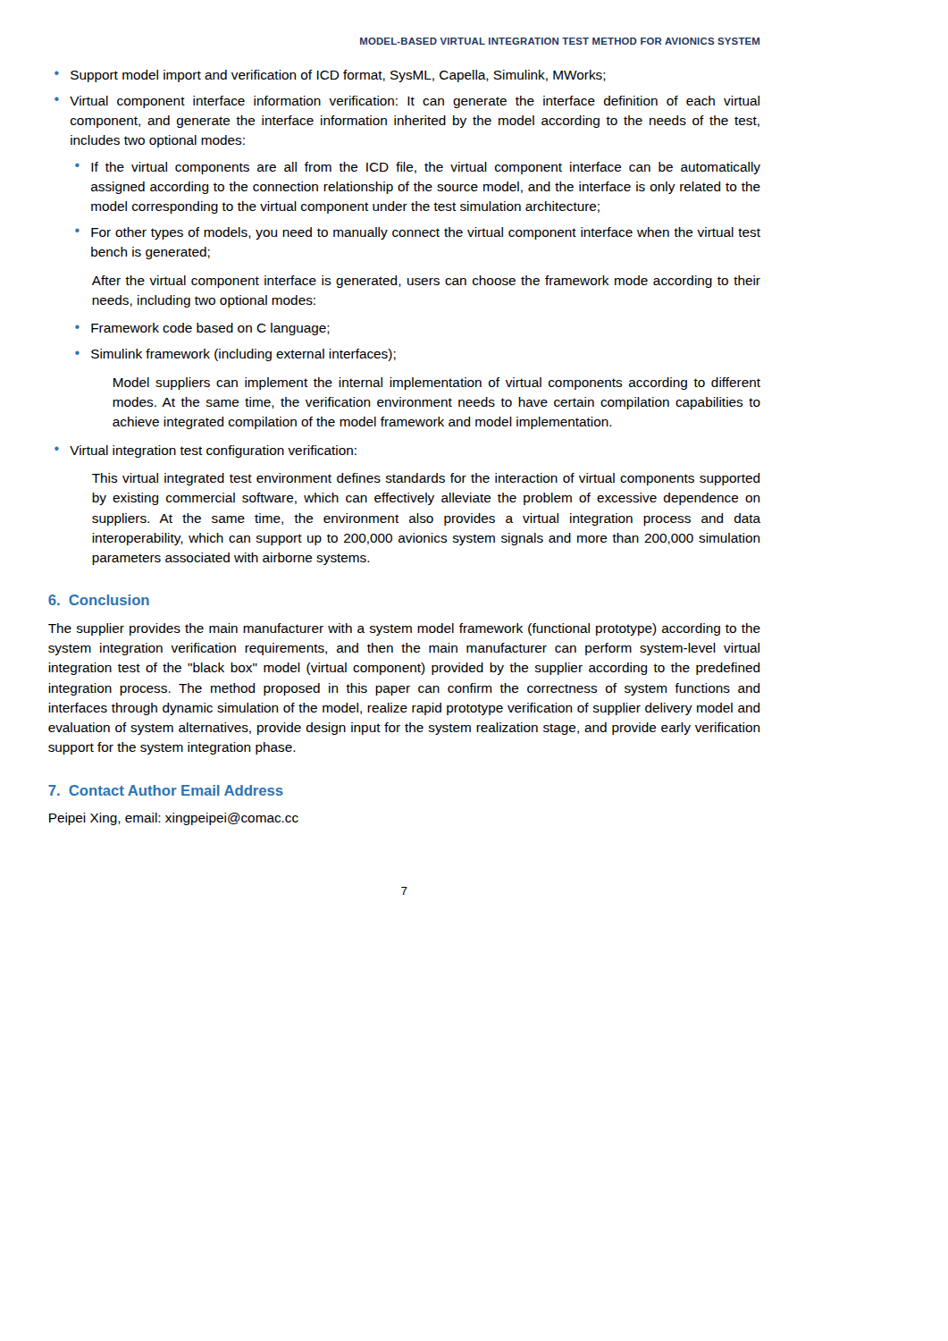MODEL-BASED VIRTUAL INTEGRATION TEST METHOD FOR AVIONICS SYSTEM
Support model import and verification of ICD format, SysML, Capella, Simulink, MWorks;
Virtual component interface information verification: It can generate the interface definition of each virtual component, and generate the interface information inherited by the model according to the needs of the test, includes two optional modes:
If the virtual components are all from the ICD file, the virtual component interface can be automatically assigned according to the connection relationship of the source model, and the interface is only related to the model corresponding to the virtual component under the test simulation architecture;
For other types of models, you need to manually connect the virtual component interface when the virtual test bench is generated;
After the virtual component interface is generated, users can choose the framework mode according to their needs, including two optional modes:
Framework code based on C language;
Simulink framework (including external interfaces);
Model suppliers can implement the internal implementation of virtual components according to different modes. At the same time, the verification environment needs to have certain compilation capabilities to achieve integrated compilation of the model framework and model implementation.
Virtual integration test configuration verification:
This virtual integrated test environment defines standards for the interaction of virtual components supported by existing commercial software, which can effectively alleviate the problem of excessive dependence on suppliers. At the same time, the environment also provides a virtual integration process and data interoperability, which can support up to 200,000 avionics system signals and more than 200,000 simulation parameters associated with airborne systems.
6. Conclusion
The supplier provides the main manufacturer with a system model framework (functional prototype) according to the system integration verification requirements, and then the main manufacturer can perform system-level virtual integration test of the "black box" model (virtual component) provided by the supplier according to the predefined integration process. The method proposed in this paper can confirm the correctness of system functions and interfaces through dynamic simulation of the model, realize rapid prototype verification of supplier delivery model and evaluation of system alternatives, provide design input for the system realization stage, and provide early verification support for the system integration phase.
7. Contact Author Email Address
Peipei Xing, email: xingpeipei@comac.cc
7